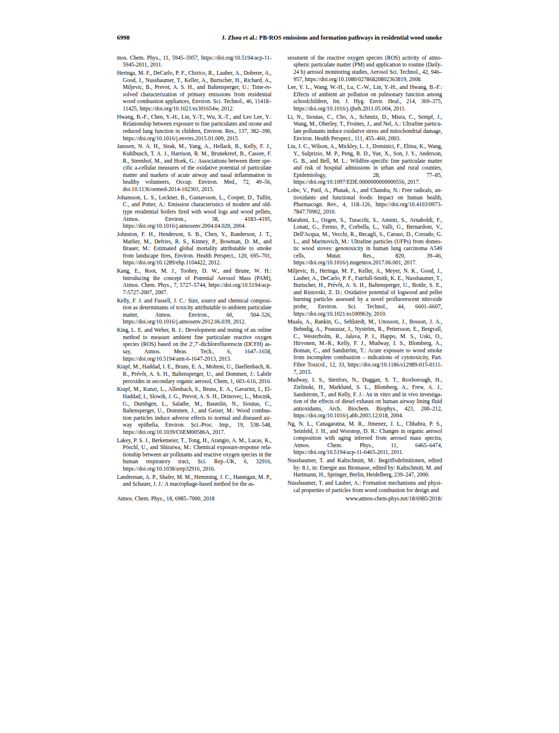6998
J. Zhou et al.: PB-ROS emissions and formation pathways in residential wood smoke
mos. Chem. Phys., 11, 5945–5957, https://doi.org/10.5194/acp-11-5945-2011, 2011.
Heringa, M. F., DeCarlo, P. F., Chirico, R., Lauber, A., Doberer, A., Good, J., Nussbaumer, T., Keller, A., Burtscher, H., Richard, A., Miljevic, B., Prevot, A. S. H., and Baltensperger, U.: Time-resolved characterization of primary emissions from residential wood combustion appliances, Environ. Sci. Technol., 46, 11418–11425, https://doi.org/10.1021/es301654w, 2012.
Hwang, B.-F., Chen, Y.-H., Lin, Y.-T., Wu, X.-T., and Leo Lee, Y.: Relationship between exposure to fine particulates and ozone and reduced lung function in children, Environ. Res., 137, 382–390, https://doi.org/10.1016/j.envres.2015.01.009, 2015.
Janssen, N. A. H., Strak, M., Yang, A., Hellack, B., Kelly, F. J., Kuhlbusch, T. A. J., Harrison, R. M., Brunekreef, B., Cassee, F. R., Steenhof, M., and Hoek, G.: Associations between three specific a-cellular measures of the oxidative potential of particulate matter and markers of acute airway and nasal inflammation in healthy volunteers, Occup. Environ. Med., 72, 49–56, doi:10.1136/oemed-2014-102303, 2015.
Johansson, L. S., Leckner, B., Gustavsson, L., Cooper, D., Tullin, C., and Potter, A.: Emission characteristics of modern and old-type residential boilers fired with wood logs and wood pellets, Atmos. Environ., 38, 4183–4195, https://doi.org/10.1016/j.atmosenv.2004.04.020, 2004.
Johnston, F. H., Henderson, S. B., Chen, Y., Randerson, J. T., Marlier, M., Defries, R. S., Kinney, P., Bowman, D. M., and Brauer, M.: Estimated global mortality attributable to smoke from landscape fires, Environ. Health Perspect., 120, 695–701, https://doi.org/10.1289/ehp.1104422, 2012.
Kang, E., Root, M. J., Toohey, D. W., and Brune, W. H.: Introducing the concept of Potential Aerosol Mass (PAM), Atmos. Chem. Phys., 7, 5727–5744, https://doi.org/10.5194/acp-7-5727-2007, 2007.
Kelly, F. J. and Fussell, J. C.: Size, source and chemical composition as determinants of toxicity attributable to ambient particulate matter, Atmos. Environ., 60, 504–526, https://doi.org/10.1016/j.atmosenv.2012.06.039, 2012.
King, L. E. and Weber, R. J.: Development and testing of an online method to measure ambient fine particulate reactive oxygen species (ROS) based on the 2′,7′-dichlorofluorescin (DCFH) assay, Atmos. Meas. Tech., 6, 1647–1658, https://doi.org/10.5194/amt-6-1647-2013, 2013.
Krapf, M., Haddad, I. E., Bruns, E. A., Molteni, U., Daellenbach, K. R., Prévôt, A. S. H., Baltensperger, U., and Dommen, J.: Labile peroxides in secondary organic aerosol, Chem, 1, 603–616, 2016.
Krapf, M., Kunzi, L., Allenbach, S., Bruns, E. A., Gavarini, I., El-Haddad, I., Slowik, J. G., Prevot, A. S. H., Drinovec, L., Mocnik, G., Dumbgen, L., Salathe, M., Baumlin, N., Sioutas, C., Baltensperger, U., Dommen, J., and Geiser, M.: Wood combustion particles induce adverse effects to normal and diseased airway epithelia, Environ. Sci.-Proc. Imp., 19, 538–548, https://doi.org/10.1039/C6EM00586A, 2017.
Lakey, P. S. J., Berkemeier, T., Tong, H., Arangio, A. M., Lucas, K., Pöschl, U., and Shiraiwa, M.: Chemical exposure-response relationship between air pollutants and reactive oxygen species in the human respiratory tract, Sci. Rep.-UK, 6, 32916, https://doi.org/10.1038/srep32916, 2016.
Landreman, A. P., Shafer, M. M., Hemming, J. C., Hannigan, M. P., and Schauer, J. J.: A macrophage-based method for the as-
sessment of the reactive oxygen species (ROS) activity of atmospheric particulate matter (PM) and application to routine (Daily-24 h) aerosol monitoring studies, Aerosol Sci. Technol., 42, 946–957, https://doi.org/10.1080/02786820802363819, 2008.
Lee, Y. L., Wang, W.-H., Lu, C.-W., Lin, Y.-H., and Hwang, B.-F.: Effects of ambient air pollution on pulmonary function among schoolchildren, Int. J. Hyg. Envir. Heal., 214, 369–375, https://doi.org/10.1016/j.ijheh.2011.05.004, 2011.
Li, N., Sioutas, C., Cho, A., Schmitz, D., Misra, C., Sempf, J., Wang, M., Oberley, T., Froines, J., and Nel, A.: Ultrafine particulate pollutants induce oxidative stress and mitochondrial damage, Environ. Health Perspect., 111, 455–460, 2003.
Liu, J. C., Wilson, A., Mickley, L. J., Dominici, F., Ebisu, K., Wang, Y., Sulprizio, M. P., Peng, R. D., Yue, X., Son, J. Y., Anderson, G. B., and Bell, M. L.: Wildfire-specific fine particulate matter and risk of hospital admissions in urban and rural counties, Epidemiology, 28, 77–85, https://doi.org/10.1097/EDE.0000000000000556, 2017.
Lobo, V., Patil, A., Phatak, A., and Chandra, N.: Free radicals, antioxidants and functional foods: Impact on human health, Pharmacogn. Rev., 4, 118–126, https://doi.org/10.4103/0973-7847.70902, 2010.
Marabini, L., Ozgen, S., Turacchi, S., Aminti, S., Arnaboldi, F., Lonati, G., Fermo, P., Corbella, L., Valli, G., Bernardoni, V., Dell'Acqua, M., Vecchi, R., Becagli, S., Caruso, D., Corrado, G. L., and Marinovich, M.: Ultrafine particles (UFPs) from domestic wood stoves: genotoxicity in human lung carcinoma A549 cells, Mutat. Res., 820, 39–46, https://doi.org/10.1016/j.mrgentox.2017.06.001, 2017.
Miljevic, B., Heringa, M. F., Keller, A., Meyer, N. K., Good, J., Lauber, A., DeCarlo, P. F., Fairfull-Smith, K. E., Nussbaumer, T., Burtscher, H., Prévôt, A. S. H., Baltensperger, U., Bottle, S. E., and Ristovski, Z. D.: Oxidative potential of logwood and pellet burning particles assessed by a novel profluorescent nitroxide probe, Environ. Sci. Technol., 44, 6601–6607, https://doi.org/10.1021/es100963y, 2010.
Muala, A., Rankin, G., Sehlstedt, M., Unosson, J., Bosson, J. A., Behndig, A., Pourazar, J., Nyström, R., Pettersson, E., Bergvall, C., Westerholm, R., Jalava, P. I., Happo, M. S., Uski, O., Hirvonen, M.-R., Kelly, F. J., Mudway, I. S., Blomberg, A., Boman, C., and Sandström, T.: Acute exposure to wood smoke from incomplete combustion – indications of cytotoxicity, Part. Fibre Toxicol., 12, 33, https://doi.org/10.1186/s12989-015-0111-7, 2015.
Mudway, I. S., Stenfors, N., Duggan, S. T., Roxborough, H., Zielinski, H., Marklund, S. L., Blomberg, A., Frew, A. J., Sandstrom, T., and Kelly, F. J.: An in vitro and in vivo investigation of the effects of diesel exhaust on human airway lining fluid antioxidants, Arch. Biochem. Biophys., 423, 200–212, https://doi.org/10.1016/j.abb.2003.12.018, 2004.
Ng, N. L., Canagaratna, M. R., Jimenez, J. L., Chhabra, P. S., Seinfeld, J. H., and Worsnop, D. R.: Changes in organic aerosol composition with aging inferred from aerosol mass spectra, Atmos. Chem. Phys., 11, 6465–6474, https://doi.org/10.5194/acp-11-6465-2011, 2011.
Nussbaumer, T. and Kaltschmitt, M.: Begriffsdefinitionen, edited by: 8.1, in: Energie aus Biomasse, edited by: Kaltschmitt, M. and Hartmann, H., Springer, Berlin, Heidelberg, 239–247, 2000.
Nussbaumer, T. and Lauber, A.: Formation mechanisms and physical properties of particles from wood combustion for design and
Atmos. Chem. Phys., 18, 6985–7000, 2018
www.atmos-chem-phys.net/18/6985/2018/